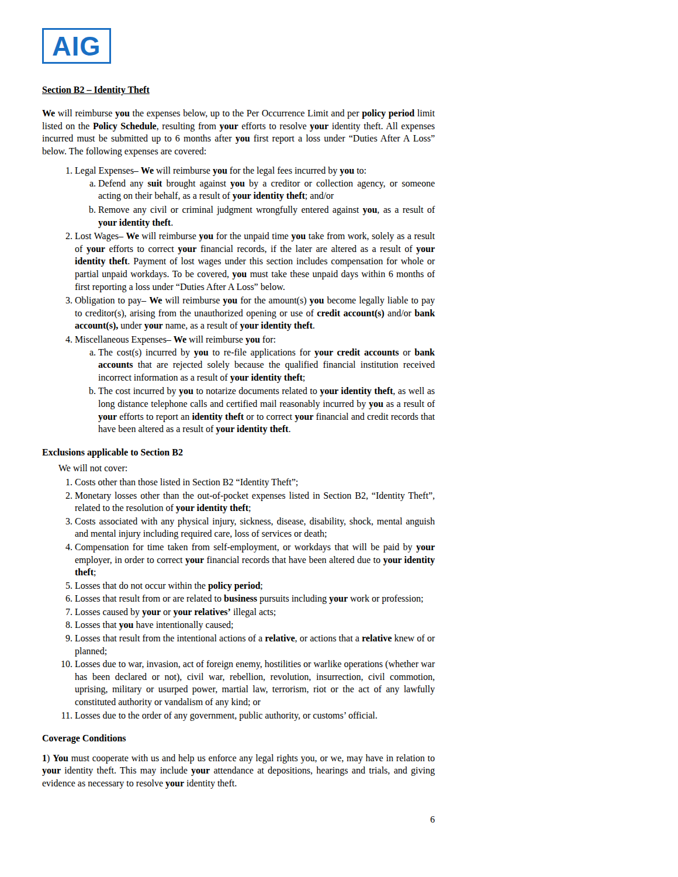AIG
Section B2 – Identity Theft
We will reimburse you the expenses below, up to the Per Occurrence Limit and per policy period limit listed on the Policy Schedule, resulting from your efforts to resolve your identity theft. All expenses incurred must be submitted up to 6 months after you first report a loss under “Duties After A Loss” below. The following expenses are covered:
Legal Expenses– We will reimburse you for the legal fees incurred by you to:
Defend any suit brought against you by a creditor or collection agency, or someone acting on their behalf, as a result of your identity theft; and/or
Remove any civil or criminal judgment wrongfully entered against you, as a result of your identity theft.
Lost Wages– We will reimburse you for the unpaid time you take from work, solely as a result of your efforts to correct your financial records, if the later are altered as a result of your identity theft. Payment of lost wages under this section includes compensation for whole or partial unpaid workdays. To be covered, you must take these unpaid days within 6 months of first reporting a loss under “Duties After A Loss” below.
Obligation to pay– We will reimburse you for the amount(s) you become legally liable to pay to creditor(s), arising from the unauthorized opening or use of credit account(s) and/or bank account(s), under your name, as a result of your identity theft.
Miscellaneous Expenses– We will reimburse you for:
The cost(s) incurred by you to re-file applications for your credit accounts or bank accounts that are rejected solely because the qualified financial institution received incorrect information as a result of your identity theft;
The cost incurred by you to notarize documents related to your identity theft, as well as long distance telephone calls and certified mail reasonably incurred by you as a result of your efforts to report an identity theft or to correct your financial and credit records that have been altered as a result of your identity theft.
Exclusions applicable to Section B2
We will not cover:
Costs other than those listed in Section B2 “Identity Theft”;
Monetary losses other than the out-of-pocket expenses listed in Section B2, “Identity Theft”, related to the resolution of your identity theft;
Costs associated with any physical injury, sickness, disease, disability, shock, mental anguish and mental injury including required care, loss of services or death;
Compensation for time taken from self-employment, or workdays that will be paid by your employer, in order to correct your financial records that have been altered due to your identity theft;
Losses that do not occur within the policy period;
Losses that result from or are related to business pursuits including your work or profession;
Losses caused by your or your relatives’ illegal acts;
Losses that you have intentionally caused;
Losses that result from the intentional actions of a relative, or actions that a relative knew of or planned;
Losses due to war, invasion, act of foreign enemy, hostilities or warlike operations (whether war has been declared or not), civil war, rebellion, revolution, insurrection, civil commotion, uprising, military or usurped power, martial law, terrorism, riot or the act of any lawfully constituted authority or vandalism of any kind; or
Losses due to the order of any government, public authority, or customs’ official.
Coverage Conditions
1) You must cooperate with us and help us enforce any legal rights you, or we, may have in relation to your identity theft. This may include your attendance at depositions, hearings and trials, and giving evidence as necessary to resolve your identity theft.
6